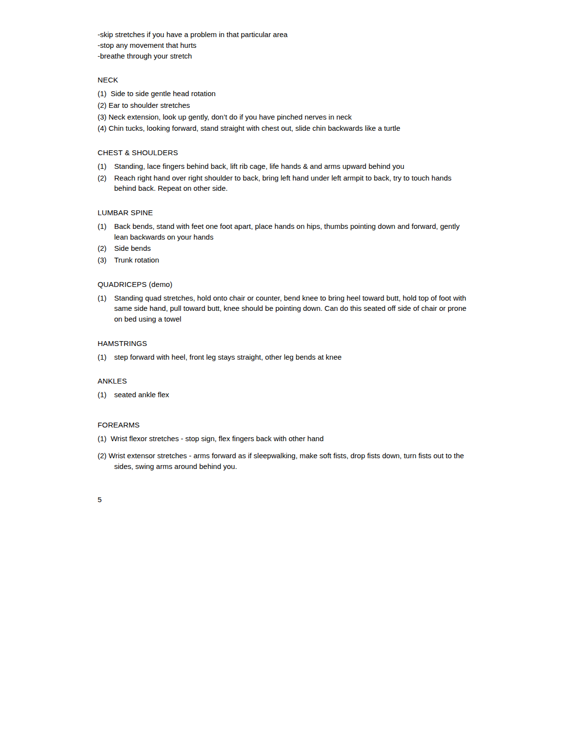-skip stretches if you have a problem in that particular area
-stop any movement that hurts
-breathe through your stretch
NECK
(1) Side to side gentle head rotation
(2) Ear to shoulder stretches
(3) Neck extension, look up gently, don’t do if you have pinched nerves in neck
(4) Chin tucks, looking forward, stand straight with chest out, slide chin backwards like a turtle
CHEST & SHOULDERS
Standing, lace fingers behind back, lift rib cage, life hands & and arms upward behind you
Reach right hand over right shoulder to back, bring left hand under left armpit to back, try to touch hands behind back. Repeat on other side.
LUMBAR SPINE
Back bends, stand with feet one foot apart, place hands on hips, thumbs pointing down and forward, gently lean backwards on your hands
Side bends
Trunk rotation
QUADRICEPS (demo)
Standing quad stretches, hold onto chair or counter, bend knee to bring heel toward butt, hold top of foot with same side hand, pull toward butt, knee should be pointing down. Can do this seated off side of chair or prone on bed using a towel
HAMSTRINGS
step forward with heel, front leg stays straight, other leg bends at knee
ANKLES
seated ankle flex
FOREARMS
(1) Wrist flexor stretches - stop sign, flex fingers back with other hand
(2) Wrist extensor stretches - arms forward as if sleepwalking, make soft fists, drop fists down, turn fists out to the sides, swing arms around behind you.
5